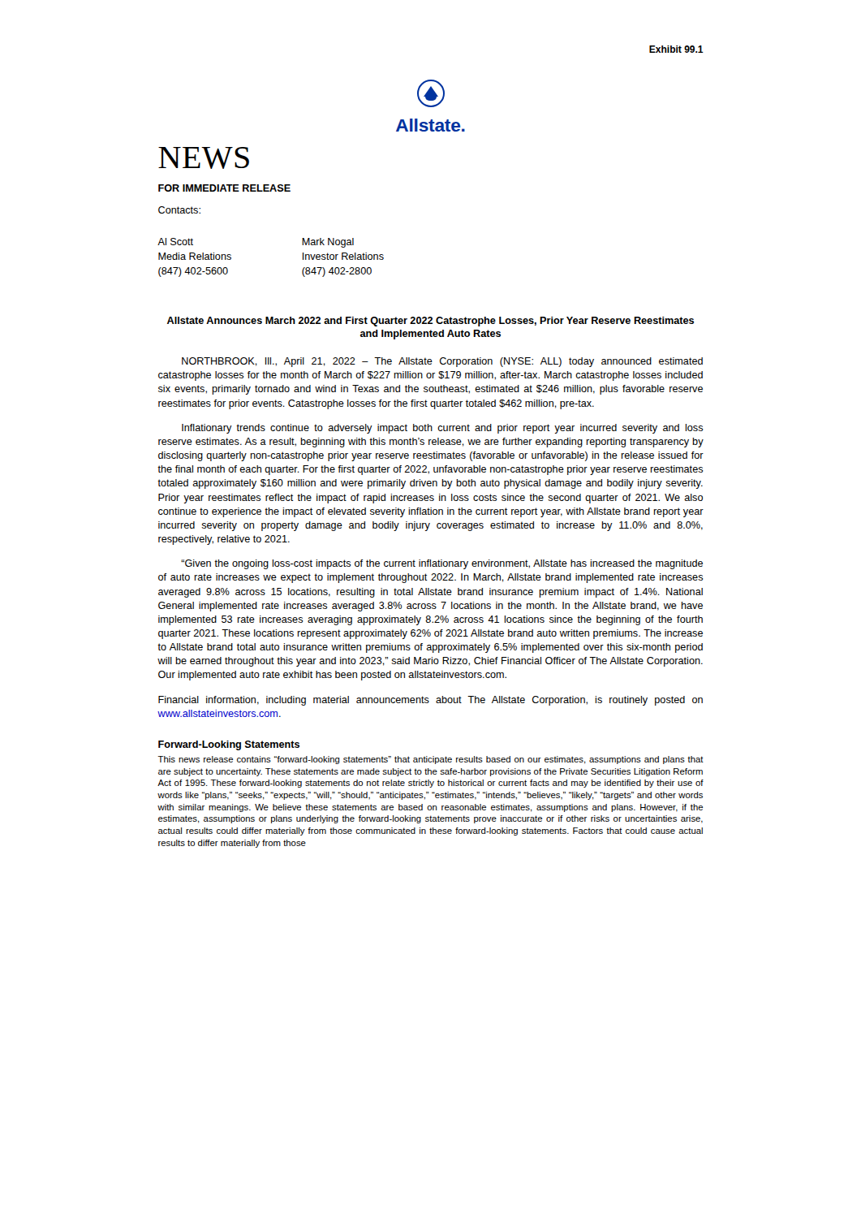Exhibit 99.1
Allstate.
NEWS
FOR IMMEDIATE RELEASE
Contacts:
| Al Scott | Mark Nogal |
| Media Relations | Investor Relations |
| (847) 402-5600 | (847) 402-2800 |
Allstate Announces March 2022 and First Quarter 2022 Catastrophe Losses, Prior Year Reserve Reestimates and Implemented Auto Rates
NORTHBROOK, Ill., April 21, 2022 – The Allstate Corporation (NYSE: ALL) today announced estimated catastrophe losses for the month of March of $227 million or $179 million, after-tax. March catastrophe losses included six events, primarily tornado and wind in Texas and the southeast, estimated at $246 million, plus favorable reserve reestimates for prior events. Catastrophe losses for the first quarter totaled $462 million, pre-tax.
Inflationary trends continue to adversely impact both current and prior report year incurred severity and loss reserve estimates. As a result, beginning with this month’s release, we are further expanding reporting transparency by disclosing quarterly non-catastrophe prior year reserve reestimates (favorable or unfavorable) in the release issued for the final month of each quarter. For the first quarter of 2022, unfavorable non-catastrophe prior year reserve reestimates totaled approximately $160 million and were primarily driven by both auto physical damage and bodily injury severity. Prior year reestimates reflect the impact of rapid increases in loss costs since the second quarter of 2021. We also continue to experience the impact of elevated severity inflation in the current report year, with Allstate brand report year incurred severity on property damage and bodily injury coverages estimated to increase by 11.0% and 8.0%, respectively, relative to 2021.
“Given the ongoing loss-cost impacts of the current inflationary environment, Allstate has increased the magnitude of auto rate increases we expect to implement throughout 2022. In March, Allstate brand implemented rate increases averaged 9.8% across 15 locations, resulting in total Allstate brand insurance premium impact of 1.4%. National General implemented rate increases averaged 3.8% across 7 locations in the month. In the Allstate brand, we have implemented 53 rate increases averaging approximately 8.2% across 41 locations since the beginning of the fourth quarter 2021. These locations represent approximately 62% of 2021 Allstate brand auto written premiums. The increase to Allstate brand total auto insurance written premiums of approximately 6.5% implemented over this six-month period will be earned throughout this year and into 2023,” said Mario Rizzo, Chief Financial Officer of The Allstate Corporation. Our implemented auto rate exhibit has been posted on allstateinvestors.com.
Financial information, including material announcements about The Allstate Corporation, is routinely posted on www.allstateinvestors.com.
Forward-Looking Statements
This news release contains “forward-looking statements” that anticipate results based on our estimates, assumptions and plans that are subject to uncertainty. These statements are made subject to the safe-harbor provisions of the Private Securities Litigation Reform Act of 1995. These forward-looking statements do not relate strictly to historical or current facts and may be identified by their use of words like “plans,” “seeks,” “expects,” “will,” “should,” “anticipates,” “estimates,” “intends,” “believes,” “likely,” “targets” and other words with similar meanings. We believe these statements are based on reasonable estimates, assumptions and plans. However, if the estimates, assumptions or plans underlying the forward-looking statements prove inaccurate or if other risks or uncertainties arise, actual results could differ materially from those communicated in these forward-looking statements. Factors that could cause actual results to differ materially from those